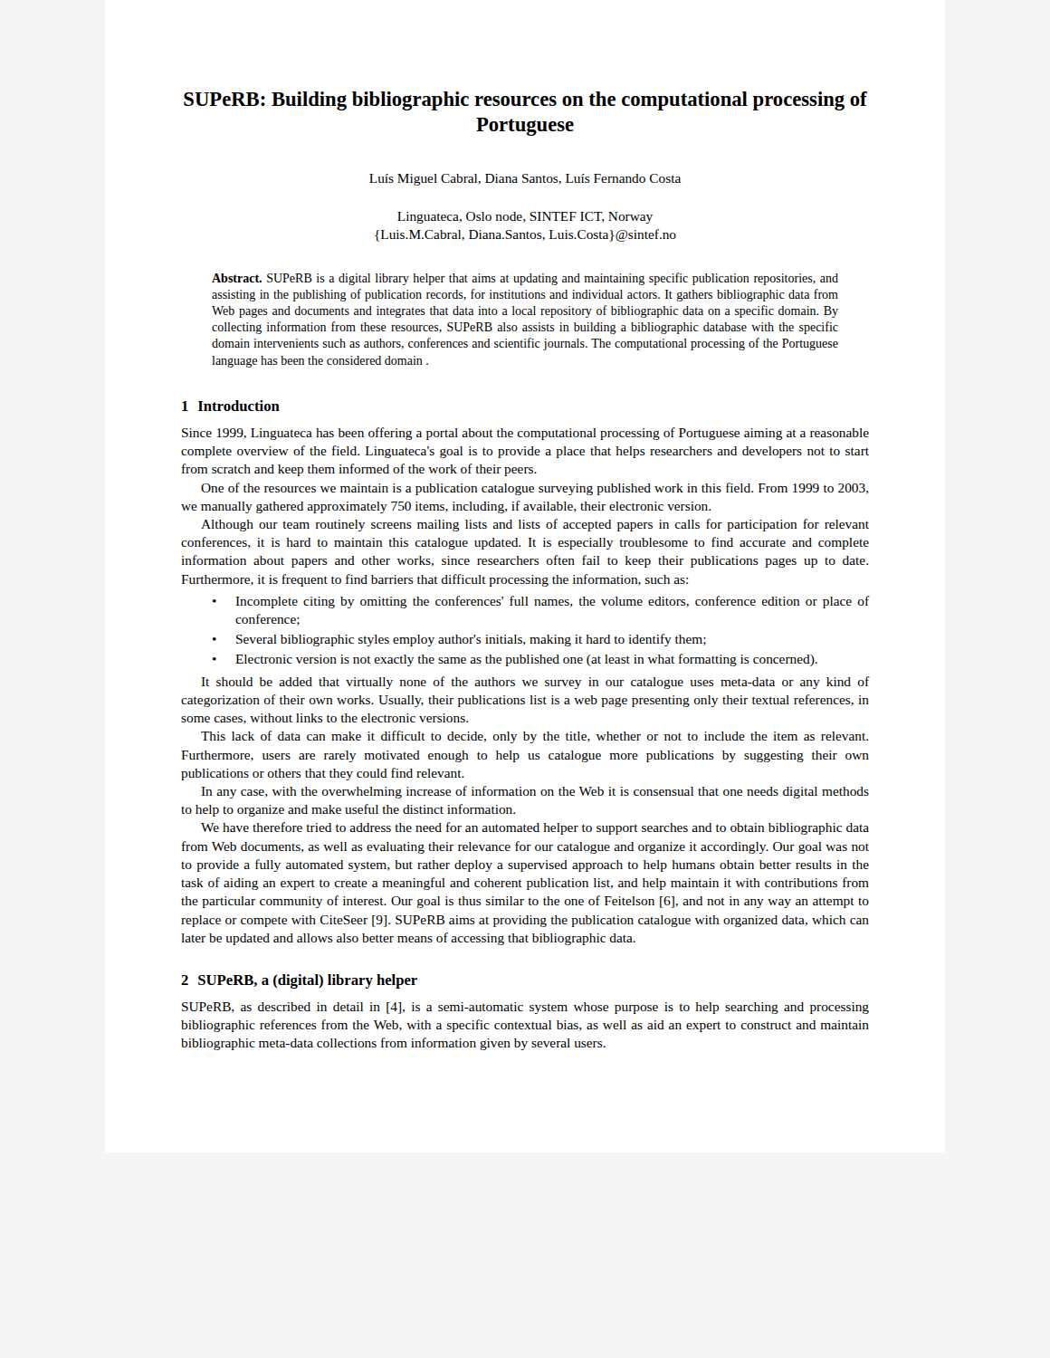SUPeRB: Building bibliographic resources on the computational processing of Portuguese
Luís Miguel Cabral, Diana Santos, Luís Fernando Costa
Linguateca, Oslo node, SINTEF ICT, Norway
{Luis.M.Cabral, Diana.Santos, Luis.Costa}@sintef.no
Abstract. SUPeRB is a digital library helper that aims at updating and maintaining specific publication repositories, and assisting in the publishing of publication records, for institutions and individual actors. It gathers bibliographic data from Web pages and documents and integrates that data into a local repository of bibliographic data on a specific domain. By collecting information from these resources, SUPeRB also assists in building a bibliographic database with the specific domain intervenients such as authors, conferences and scientific journals. The computational processing of the Portuguese language has been the considered domain .
1 Introduction
Since 1999, Linguateca has been offering a portal about the computational processing of Portuguese aiming at a reasonable complete overview of the field. Linguateca's goal is to provide a place that helps researchers and developers not to start from scratch and keep them informed of the work of their peers.
One of the resources we maintain is a publication catalogue surveying published work in this field. From 1999 to 2003, we manually gathered approximately 750 items, including, if available, their electronic version.
Although our team routinely screens mailing lists and lists of accepted papers in calls for participation for relevant conferences, it is hard to maintain this catalogue updated. It is especially troublesome to find accurate and complete information about papers and other works, since researchers often fail to keep their publications pages up to date. Furthermore, it is frequent to find barriers that difficult processing the information, such as:
Incomplete citing by omitting the conferences' full names, the volume editors, conference edition or place of conference;
Several bibliographic styles employ author's initials, making it hard to identify them;
Electronic version is not exactly the same as the published one (at least in what formatting is concerned).
It should be added that virtually none of the authors we survey in our catalogue uses meta-data or any kind of categorization of their own works. Usually, their publications list is a web page presenting only their textual references, in some cases, without links to the electronic versions.
This lack of data can make it difficult to decide, only by the title, whether or not to include the item as relevant. Furthermore, users are rarely motivated enough to help us catalogue more publications by suggesting their own publications or others that they could find relevant.
In any case, with the overwhelming increase of information on the Web it is consensual that one needs digital methods to help to organize and make useful the distinct information.
We have therefore tried to address the need for an automated helper to support searches and to obtain bibliographic data from Web documents, as well as evaluating their relevance for our catalogue and organize it accordingly. Our goal was not to provide a fully automated system, but rather deploy a supervised approach to help humans obtain better results in the task of aiding an expert to create a meaningful and coherent publication list, and help maintain it with contributions from the particular community of interest. Our goal is thus similar to the one of Feitelson [6], and not in any way an attempt to replace or compete with CiteSeer [9]. SUPeRB aims at providing the publication catalogue with organized data, which can later be updated and allows also better means of accessing that bibliographic data.
2 SUPeRB, a (digital) library helper
SUPeRB, as described in detail in [4], is a semi-automatic system whose purpose is to help searching and processing bibliographic references from the Web, with a specific contextual bias, as well as aid an expert to construct and maintain bibliographic meta-data collections from information given by several users.